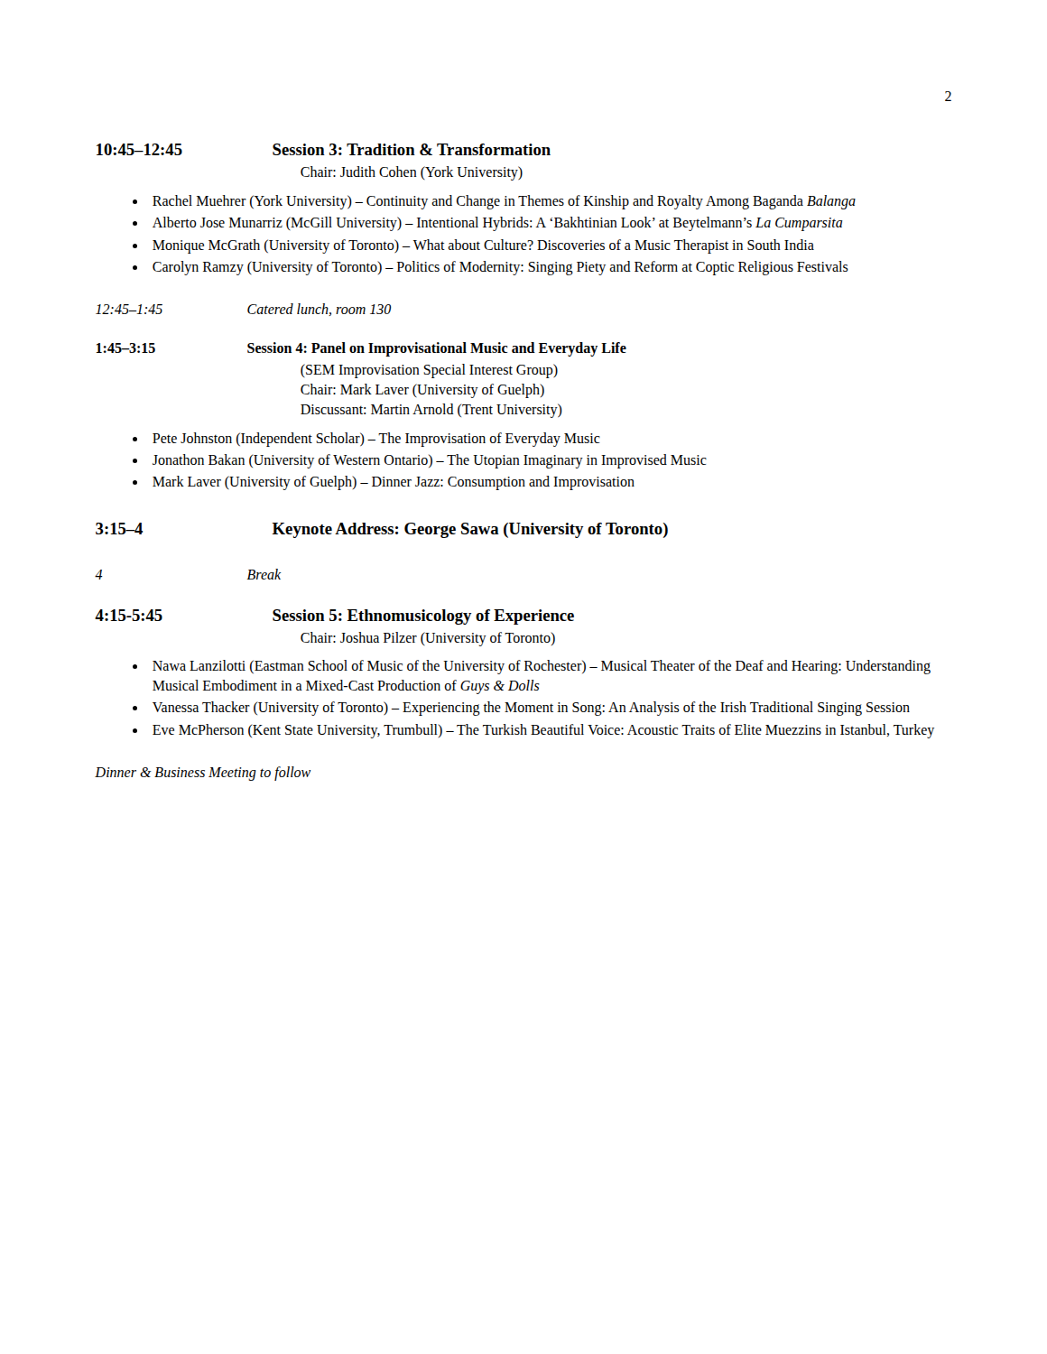2
10:45–12:45 Session 3: Tradition & Transformation
Chair: Judith Cohen (York University)
Rachel Muehrer (York University) – Continuity and Change in Themes of Kinship and Royalty Among Baganda Balanga
Alberto Jose Munarriz (McGill University) – Intentional Hybrids: A ‘Bakhtinian Look’ at Beytelmann’s La Cumparsita
Monique McGrath (University of Toronto) – What about Culture? Discoveries of a Music Therapist in South India
Carolyn Ramzy (University of Toronto) – Politics of Modernity: Singing Piety and Reform at Coptic Religious Festivals
12:45–1:45 Catered lunch, room 130
1:45–3:15 Session 4: Panel on Improvisational Music and Everyday Life
(SEM Improvisation Special Interest Group)
Chair: Mark Laver (University of Guelph)
Discussant: Martin Arnold (Trent University)
Pete Johnston (Independent Scholar) – The Improvisation of Everyday Music
Jonathon Bakan (University of Western Ontario) – The Utopian Imaginary in Improvised Music
Mark Laver (University of Guelph) – Dinner Jazz: Consumption and Improvisation
3:15–4 Keynote Address: George Sawa (University of Toronto)
4 Break
4:15-5:45 Session 5: Ethnomusicology of Experience
Chair: Joshua Pilzer (University of Toronto)
Nawa Lanzilotti (Eastman School of Music of the University of Rochester) – Musical Theater of the Deaf and Hearing: Understanding Musical Embodiment in a Mixed-Cast Production of Guys & Dolls
Vanessa Thacker (University of Toronto) – Experiencing the Moment in Song: An Analysis of the Irish Traditional Singing Session
Eve McPherson (Kent State University, Trumbull) – The Turkish Beautiful Voice: Acoustic Traits of Elite Muezzins in Istanbul, Turkey
Dinner & Business Meeting to follow